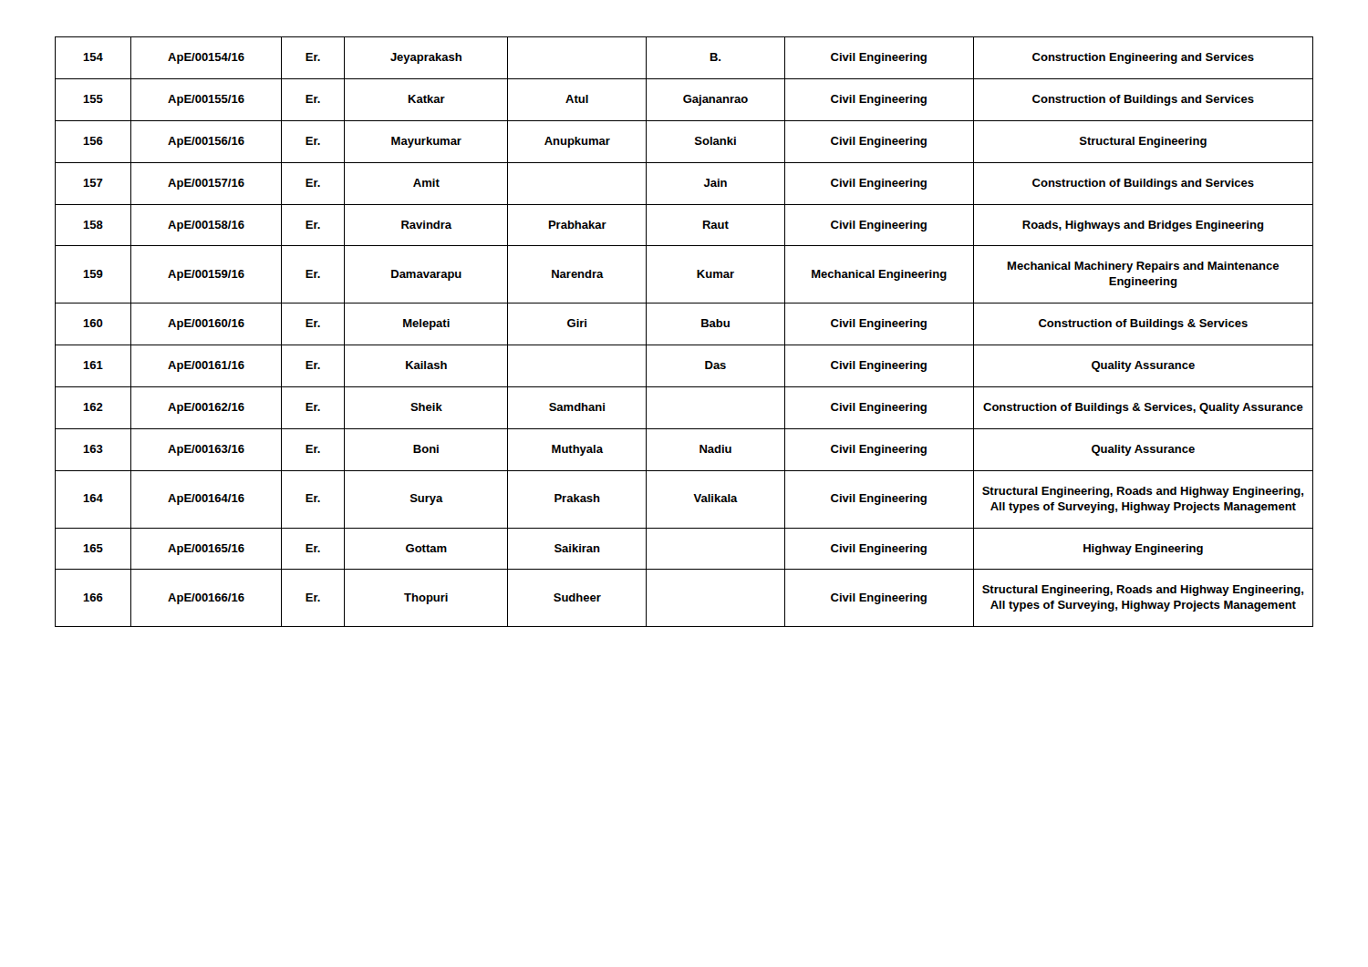| 154 | ApE/00154/16 | Er. | Jeyaprakash | | B. | Civil Engineering | Construction Engineering and Services |
| 155 | ApE/00155/16 | Er. | Katkar | Atul | Gajananrao | Civil Engineering | Construction of Buildings and Services |
| 156 | ApE/00156/16 | Er. | Mayurkumar | Anupkumar | Solanki | Civil Engineering | Structural Engineering |
| 157 | ApE/00157/16 | Er. | Amit | | Jain | Civil Engineering | Construction of Buildings and Services |
| 158 | ApE/00158/16 | Er. | Ravindra | Prabhakar | Raut | Civil Engineering | Roads, Highways and Bridges Engineering |
| 159 | ApE/00159/16 | Er. | Damavarapu | Narendra | Kumar | Mechanical Engineering | Mechanical Machinery Repairs and Maintenance Engineering |
| 160 | ApE/00160/16 | Er. | Melepati | Giri | Babu | Civil Engineering | Construction of Buildings & Services |
| 161 | ApE/00161/16 | Er. | Kailash | | Das | Civil Engineering | Quality Assurance |
| 162 | ApE/00162/16 | Er. | Sheik | Samdhani | | Civil Engineering | Construction of Buildings & Services, Quality Assurance |
| 163 | ApE/00163/16 | Er. | Boni | Muthyala | Nadiu | Civil Engineering | Quality Assurance |
| 164 | ApE/00164/16 | Er. | Surya | Prakash | Valikala | Civil Engineering | Structural Engineering, Roads and Highway Engineering, All types of Surveying, Highway Projects Management |
| 165 | ApE/00165/16 | Er. | Gottam | Saikiran | | Civil Engineering | Highway Engineering |
| 166 | ApE/00166/16 | Er. | Thopuri | Sudheer | | Civil Engineering | Structural Engineering, Roads and Highway Engineering, All types of Surveying, Highway Projects Management |